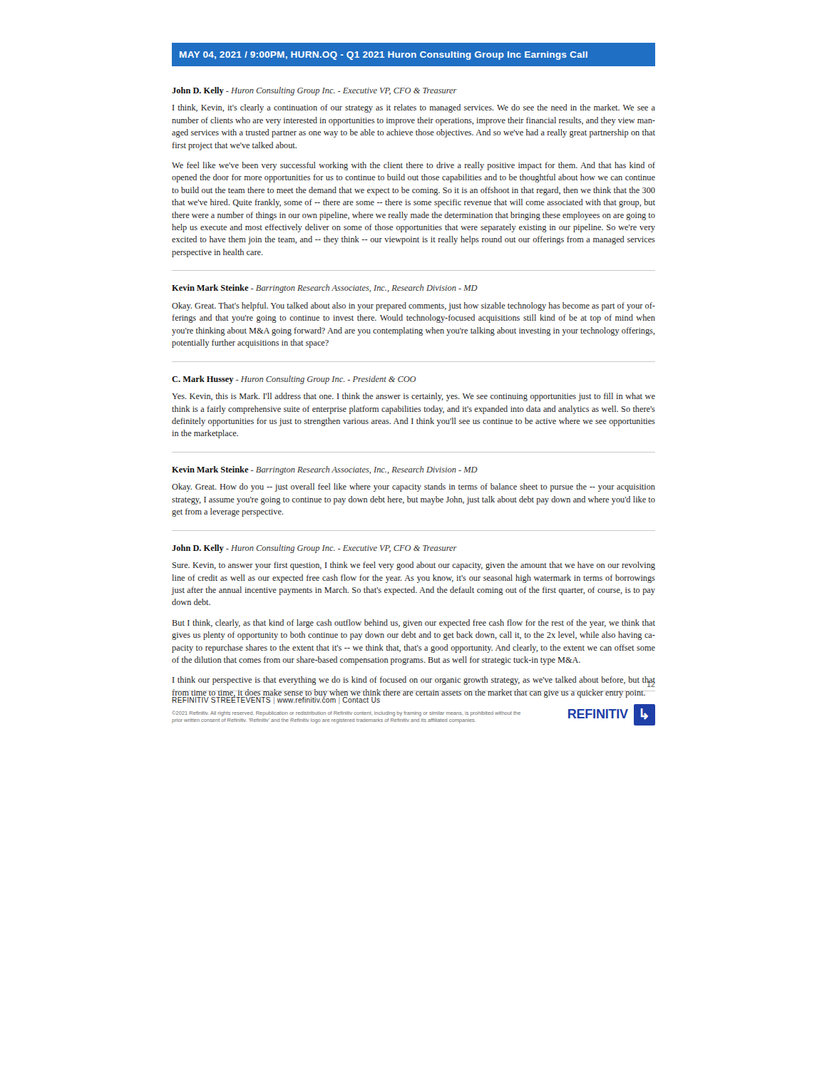MAY 04, 2021 / 9:00PM, HURN.OQ - Q1 2021 Huron Consulting Group Inc Earnings Call
John D. Kelly - Huron Consulting Group Inc. - Executive VP, CFO & Treasurer
I think, Kevin, it's clearly a continuation of our strategy as it relates to managed services. We do see the need in the market. We see a number of clients who are very interested in opportunities to improve their operations, improve their financial results, and they view managed services with a trusted partner as one way to be able to achieve those objectives. And so we've had a really great partnership on that first project that we've talked about.
We feel like we've been very successful working with the client there to drive a really positive impact for them. And that has kind of opened the door for more opportunities for us to continue to build out those capabilities and to be thoughtful about how we can continue to build out the team there to meet the demand that we expect to be coming. So it is an offshoot in that regard, then we think that the 300 that we've hired. Quite frankly, some of -- there are some -- there is some specific revenue that will come associated with that group, but there were a number of things in our own pipeline, where we really made the determination that bringing these employees on are going to help us execute and most effectively deliver on some of those opportunities that were separately existing in our pipeline. So we're very excited to have them join the team, and -- they think -- our viewpoint is it really helps round out our offerings from a managed services perspective in health care.
Kevin Mark Steinke - Barrington Research Associates, Inc., Research Division - MD
Okay. Great. That's helpful. You talked about also in your prepared comments, just how sizable technology has become as part of your offerings and that you're going to continue to invest there. Would technology-focused acquisitions still kind of be at top of mind when you're thinking about M&A going forward? And are you contemplating when you're talking about investing in your technology offerings, potentially further acquisitions in that space?
C. Mark Hussey - Huron Consulting Group Inc. - President & COO
Yes. Kevin, this is Mark. I'll address that one. I think the answer is certainly, yes. We see continuing opportunities just to fill in what we think is a fairly comprehensive suite of enterprise platform capabilities today, and it's expanded into data and analytics as well. So there's definitely opportunities for us just to strengthen various areas. And I think you'll see us continue to be active where we see opportunities in the marketplace.
Kevin Mark Steinke - Barrington Research Associates, Inc., Research Division - MD
Okay. Great. How do you -- just overall feel like where your capacity stands in terms of balance sheet to pursue the -- your acquisition strategy, I assume you're going to continue to pay down debt here, but maybe John, just talk about debt pay down and where you'd like to get from a leverage perspective.
John D. Kelly - Huron Consulting Group Inc. - Executive VP, CFO & Treasurer
Sure. Kevin, to answer your first question, I think we feel very good about our capacity, given the amount that we have on our revolving line of credit as well as our expected free cash flow for the year. As you know, it's our seasonal high watermark in terms of borrowings just after the annual incentive payments in March. So that's expected. And the default coming out of the first quarter, of course, is to pay down debt.
But I think, clearly, as that kind of large cash outflow behind us, given our expected free cash flow for the rest of the year, we think that gives us plenty of opportunity to both continue to pay down our debt and to get back down, call it, to the 2x level, while also having capacity to repurchase shares to the extent that it's -- we think that, that's a good opportunity. And clearly, to the extent we can offset some of the dilution that comes from our share-based compensation programs. But as well for strategic tuck-in type M&A.
I think our perspective is that everything we do is kind of focused on our organic growth strategy, as we've talked about before, but that from time to time, it does make sense to buy when we think there are certain assets on the market that can give us a quicker entry point.
12
REFINITIV STREETEVENTS|www.refinitiv.com|Contact Us
©2021 Refinitiv. All rights reserved. Republication or redistribution of Refinitiv content, including by framing or similar means, is prohibited without the prior written consent of Refinitiv. 'Refinitiv' and the Refinitiv logo are registered trademarks of Refinitiv and its affiliated companies.
REFINITIV
↳